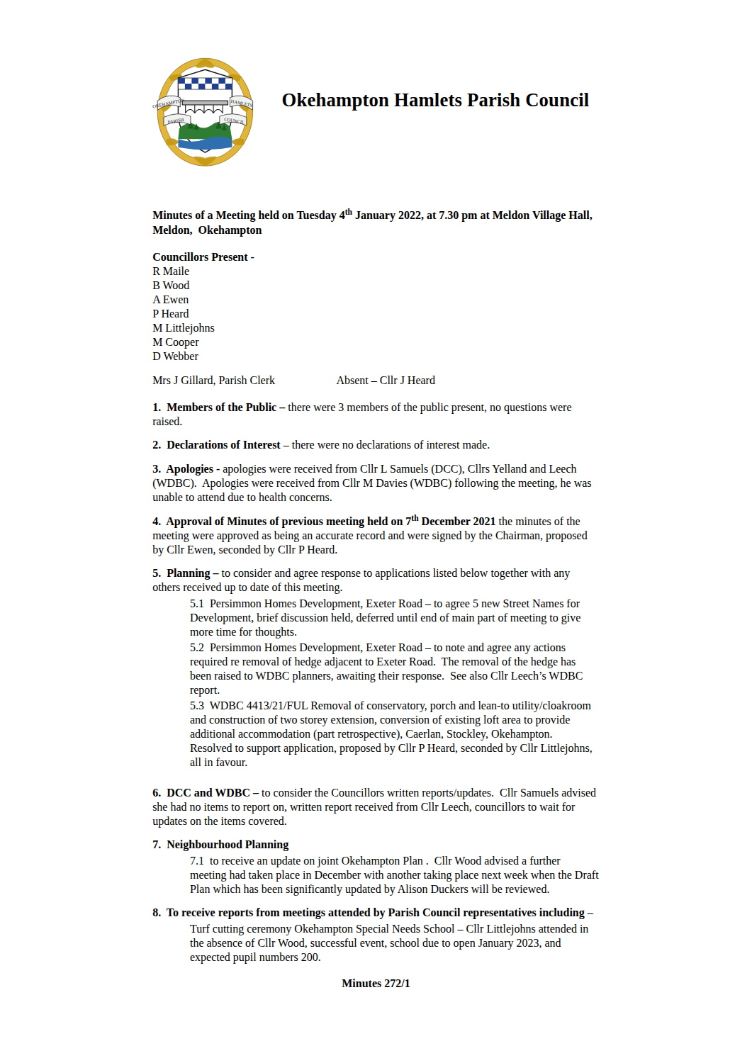OKEHAMPTON HAMLETS PARISH COUNCIL
Okehampton Hamlets Parish Council
Minutes of a Meeting held on Tuesday 4th January 2022, at 7.30 pm at Meldon Village Hall, Meldon, Okehampton
Councillors Present -
R Maile
B Wood
A Ewen
P Heard
M Littlejohns
M Cooper
D Webber
Mrs J Gillard, Parish Clerk Absent – Cllr J Heard
1. Members of the Public – there were 3 members of the public present, no questions were raised.
2. Declarations of Interest – there were no declarations of interest made.
3. Apologies - apologies were received from Cllr L Samuels (DCC), Cllrs Yelland and Leech (WDBC). Apologies were received from Cllr M Davies (WDBC) following the meeting, he was unable to attend due to health concerns.
4. Approval of Minutes of previous meeting held on 7th December 2021 the minutes of the meeting were approved as being an accurate record and were signed by the Chairman, proposed by Cllr Ewen, seconded by Cllr P Heard.
5. Planning – to consider and agree response to applications listed below together with any others received up to date of this meeting.
5.1 Persimmon Homes Development, Exeter Road – to agree 5 new Street Names for Development, brief discussion held, deferred until end of main part of meeting to give more time for thoughts.
5.2 Persimmon Homes Development, Exeter Road – to note and agree any actions required re removal of hedge adjacent to Exeter Road. The removal of the hedge has been raised to WDBC planners, awaiting their response. See also Cllr Leech’s WDBC report.
5.3 WDBC 4413/21/FUL Removal of conservatory, porch and lean-to utility/cloakroom and construction of two storey extension, conversion of existing loft area to provide additional accommodation (part retrospective), Caerlan, Stockley, Okehampton. Resolved to support application, proposed by Cllr P Heard, seconded by Cllr Littlejohns, all in favour.
6. DCC and WDBC – to consider the Councillors written reports/updates. Cllr Samuels advised she had no items to report on, written report received from Cllr Leech, councillors to wait for updates on the items covered.
7. Neighbourhood Planning
7.1 to receive an update on joint Okehampton Plan . Cllr Wood advised a further meeting had taken place in December with another taking place next week when the Draft Plan which has been significantly updated by Alison Duckers will be reviewed.
8. To receive reports from meetings attended by Parish Council representatives including –
Turf cutting ceremony Okehampton Special Needs School – Cllr Littlejohns attended in the absence of Cllr Wood, successful event, school due to open January 2023, and expected pupil numbers 200.
Minutes 272/1